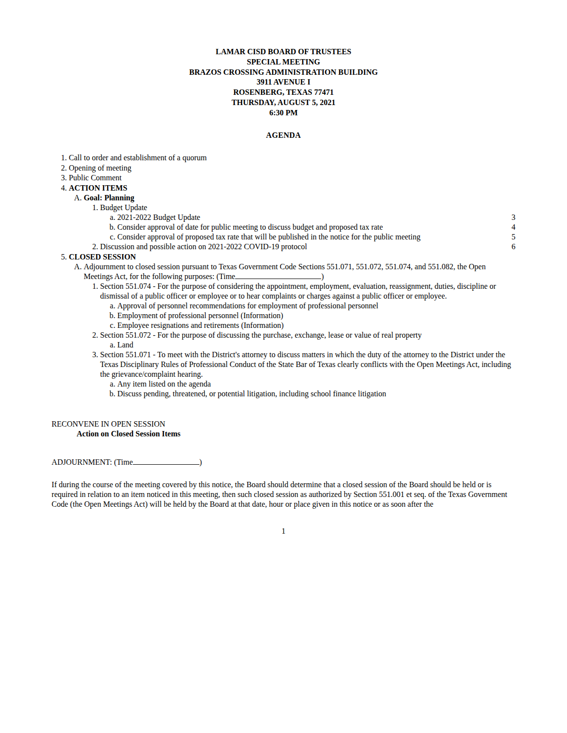LAMAR CISD BOARD OF TRUSTEES
SPECIAL MEETING
BRAZOS CROSSING ADMINISTRATION BUILDING
3911 AVENUE I
ROSENBERG, TEXAS 77471
THURSDAY, AUGUST 5, 2021
6:30 PM
AGENDA
Call to order and establishment of a quorum
Opening of meeting
Public Comment
ACTION ITEMS
Goal: Planning
Budget Update
2021-2022 Budget Update
3
Consider approval of date for public meeting to discuss budget and proposed tax rate
4
Consider approval of proposed tax rate that will be published in the notice for the public meeting
5
Discussion and possible action on 2021-2022 COVID-19 protocol
6
CLOSED SESSION
Adjournment to closed session pursuant to Texas Government Code Sections 551.071, 551.072, 551.074, and 551.082, the Open Meetings Act, for the following purposes: (Time )
Section 551.074 - For the purpose of considering the appointment, employment, evaluation, reassignment, duties, discipline or dismissal of a public officer or employee or to hear complaints or charges against a public officer or employee.
Approval of personnel recommendations for employment of professional personnel
Employment of professional personnel (Information)
Employee resignations and retirements (Information)
Section 551.072 - For the purpose of discussing the purchase, exchange, lease or value of real property
Land
Section 551.071 - To meet with the District's attorney to discuss matters in which the duty of the attorney to the District under the Texas Disciplinary Rules of Professional Conduct of the State Bar of Texas clearly conflicts with the Open Meetings Act, including the grievance/complaint hearing.
Any item listed on the agenda
Discuss pending, threatened, or potential litigation, including school finance litigation
RECONVENE IN OPEN SESSION
Action on Closed Session Items
ADJOURNMENT: (Time )
If during the course of the meeting covered by this notice, the Board should determine that a closed session of the Board should be held or is required in relation to an item noticed in this meeting, then such closed session as authorized by Section 551.001 et seq. of the Texas Government Code (the Open Meetings Act) will be held by the Board at that date, hour or place given in this notice or as soon after the
1